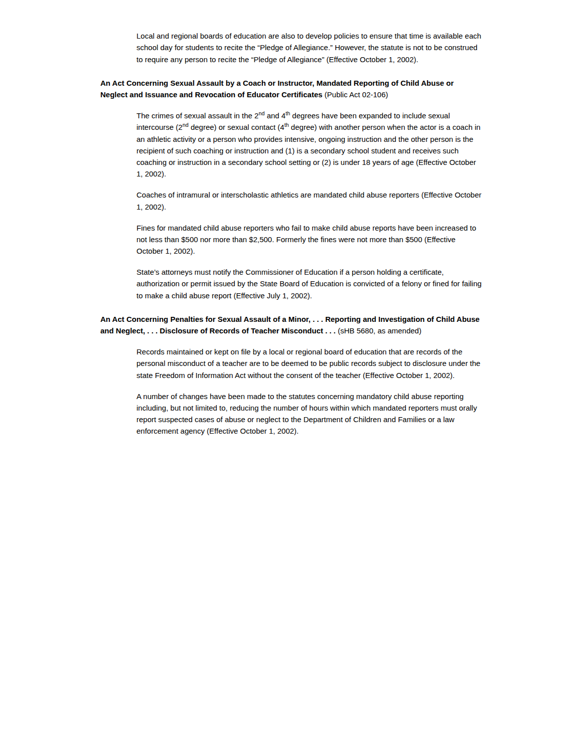Local and regional boards of education are also to develop policies to ensure that time is available each school day for students to recite the “Pledge of Allegiance.” However, the statute is not to be construed to require any person to recite the “Pledge of Allegiance” (Effective October 1, 2002).
An Act Concerning Sexual Assault by a Coach or Instructor, Mandated Reporting of Child Abuse or Neglect and Issuance and Revocation of Educator Certificates (Public Act 02-106)
The crimes of sexual assault in the 2nd and 4th degrees have been expanded to include sexual intercourse (2nd degree) or sexual contact (4th degree) with another person when the actor is a coach in an athletic activity or a person who provides intensive, ongoing instruction and the other person is the recipient of such coaching or instruction and (1) is a secondary school student and receives such coaching or instruction in a secondary school setting or (2) is under 18 years of age (Effective October 1, 2002).
Coaches of intramural or interscholastic athletics are mandated child abuse reporters (Effective October 1, 2002).
Fines for mandated child abuse reporters who fail to make child abuse reports have been increased to not less than $500 nor more than $2,500. Formerly the fines were not more than $500 (Effective October 1, 2002).
State’s attorneys must notify the Commissioner of Education if a person holding a certificate, authorization or permit issued by the State Board of Education is convicted of a felony or fined for failing to make a child abuse report (Effective July 1, 2002).
An Act Concerning Penalties for Sexual Assault of a Minor, . . . Reporting and Investigation of Child Abuse and Neglect, . . . Disclosure of Records of Teacher Misconduct . . . (sHB 5680, as amended)
Records maintained or kept on file by a local or regional board of education that are records of the personal misconduct of a teacher are to be deemed to be public records subject to disclosure under the state Freedom of Information Act without the consent of the teacher (Effective October 1, 2002).
A number of changes have been made to the statutes concerning mandatory child abuse reporting including, but not limited to, reducing the number of hours within which mandated reporters must orally report suspected cases of abuse or neglect to the Department of Children and Families or a law enforcement agency (Effective October 1, 2002).